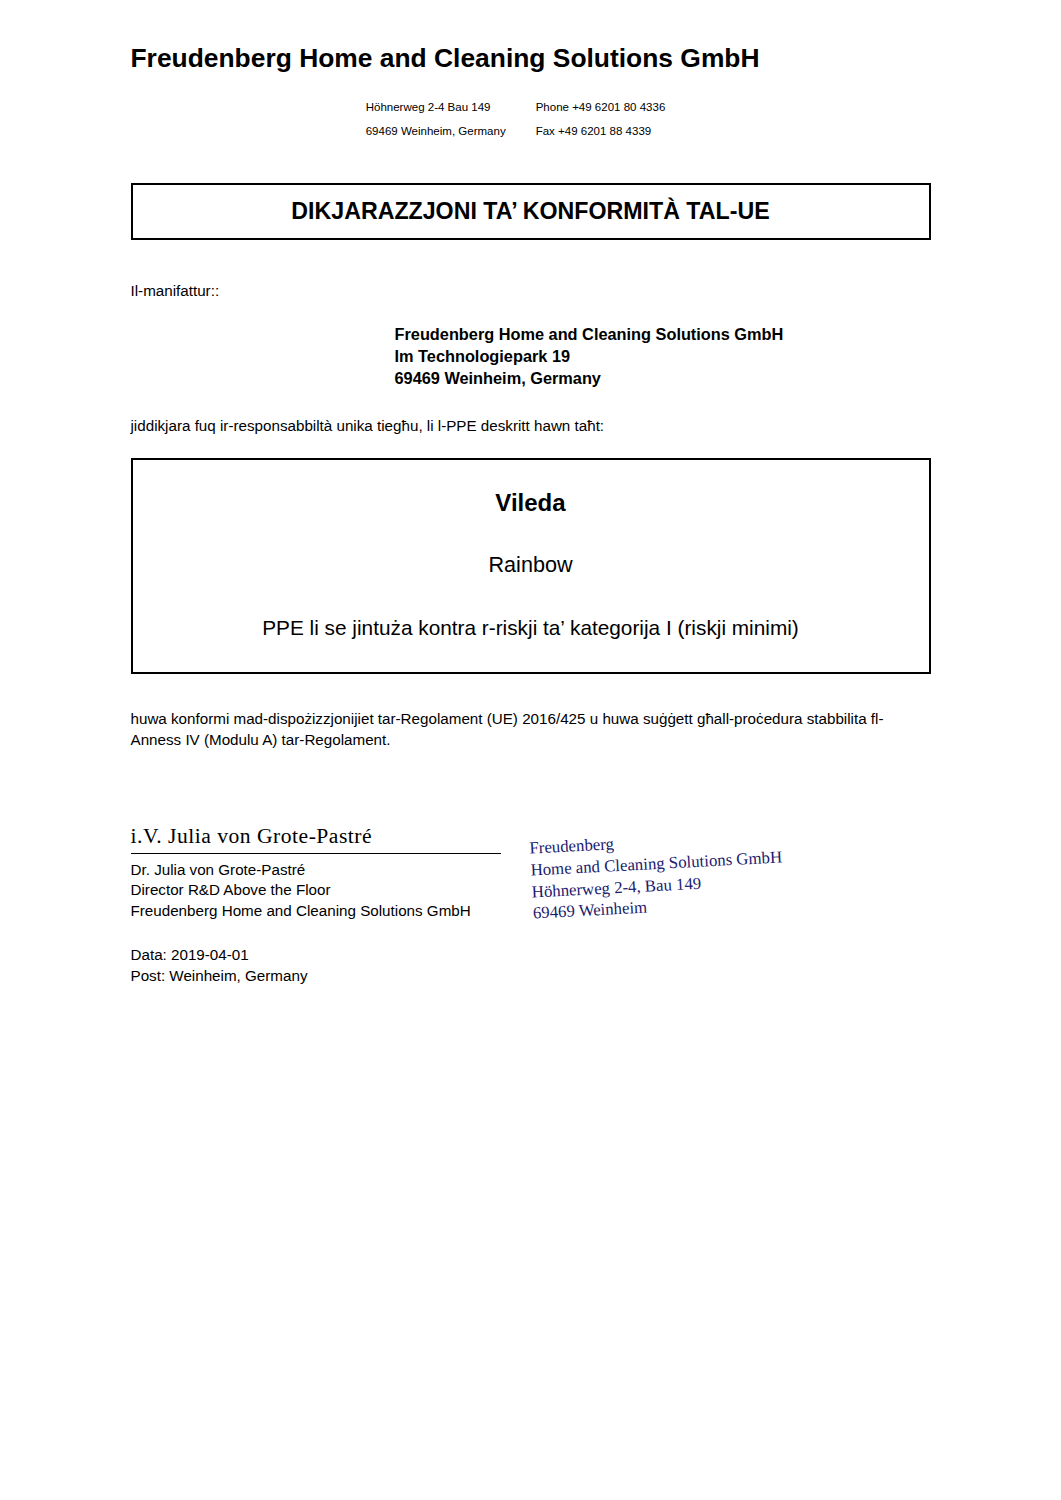Freudenberg Home and Cleaning Solutions GmbH
| Höhnerweg 2-4 Bau 149 | Phone +49 6201 80 4336 |
| 69469 Weinheim, Germany | Fax +49 6201 88 4339 |
DIKJARAZZJONI TA’ KONFORMITÀ TAL-UE
Il-manifattur::
Freudenberg Home and Cleaning Solutions GmbH
Im Technologiepark 19
69469 Weinheim, Germany
jiddikjara fuq ir-responsabbiltà unika tiegħu, li l-PPE deskritt hawn taħt:
Vileda
Rainbow
PPE li se jintuża kontra r-riskji ta’ kategorija I (riskji minimi)
huwa konformi mad-dispożizzjonijiet tar-Regolament (UE) 2016/425 u huwa suġġett għall-proċedura stabbilita fl-Anness IV (Modulu A) tar-Regolament.
i.V. Julia von Grote-Pastré
Freudenberg
Home and Cleaning Solutions GmbH
Höhnerweg 2-4, Bau 149
69469 Weinheim
Dr. Julia von Grote-Pastré
Director R&D Above the Floor
Freudenberg Home and Cleaning Solutions GmbH
Data: 2019-04-01
Post: Weinheim, Germany